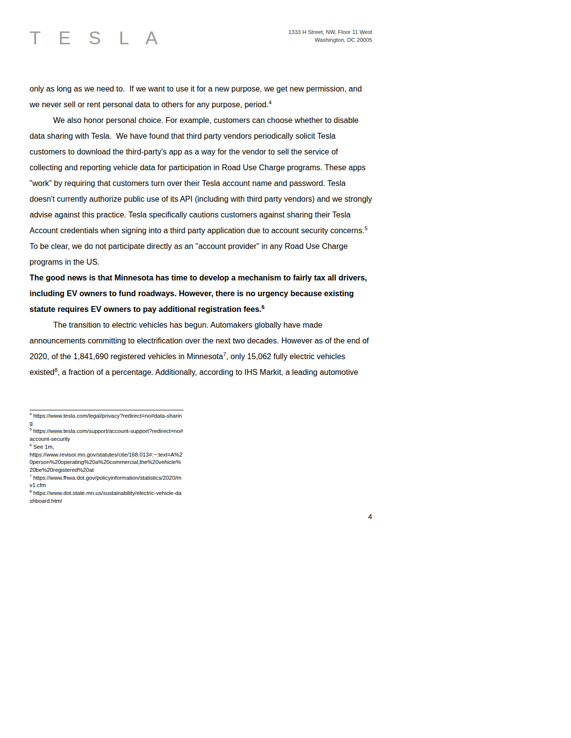T E S L A
1333 H Street, NW, Floor 11 West
Washington, DC 20005
only as long as we need to. If we want to use it for a new purpose, we get new permission, and we never sell or rent personal data to others for any purpose, period.4
We also honor personal choice. For example, customers can choose whether to disable data sharing with Tesla. We have found that third party vendors periodically solicit Tesla customers to download the third-party's app as a way for the vendor to sell the service of collecting and reporting vehicle data for participation in Road Use Charge programs. These apps "work" by requiring that customers turn over their Tesla account name and password. Tesla doesn't currently authorize public use of its API (including with third party vendors) and we strongly advise against this practice. Tesla specifically cautions customers against sharing their Tesla Account credentials when signing into a third party application due to account security concerns.5 To be clear, we do not participate directly as an "account provider" in any Road Use Charge programs in the US.
The good news is that Minnesota has time to develop a mechanism to fairly tax all drivers, including EV owners to fund roadways. However, there is no urgency because existing statute requires EV owners to pay additional registration fees.6
The transition to electric vehicles has begun. Automakers globally have made announcements committing to electrification over the next two decades. However as of the end of 2020, of the 1,841,690 registered vehicles in Minnesota7, only 15,062 fully electric vehicles existed8, a fraction of a percentage. Additionally, according to IHS Markit, a leading automotive
4 https://www.tesla.com/legal/privacy?redirect=no#data-sharing
5 https://www.tesla.com/support/account-support?redirect=no#account-security
6 See 1m,
https://www.revisor.mn.gov/statutes/cite/168.013#:~:text=A%20person%20operating%20a%20commercial,the%20vehicle%20be%20registered%20at
7 https://www.fhwa.dot.gov/policyinformation/statistics/2020/mv1.cfm
8 https://www.dot.state.mn.us/sustainability/electric-vehicle-dashboard.html
4